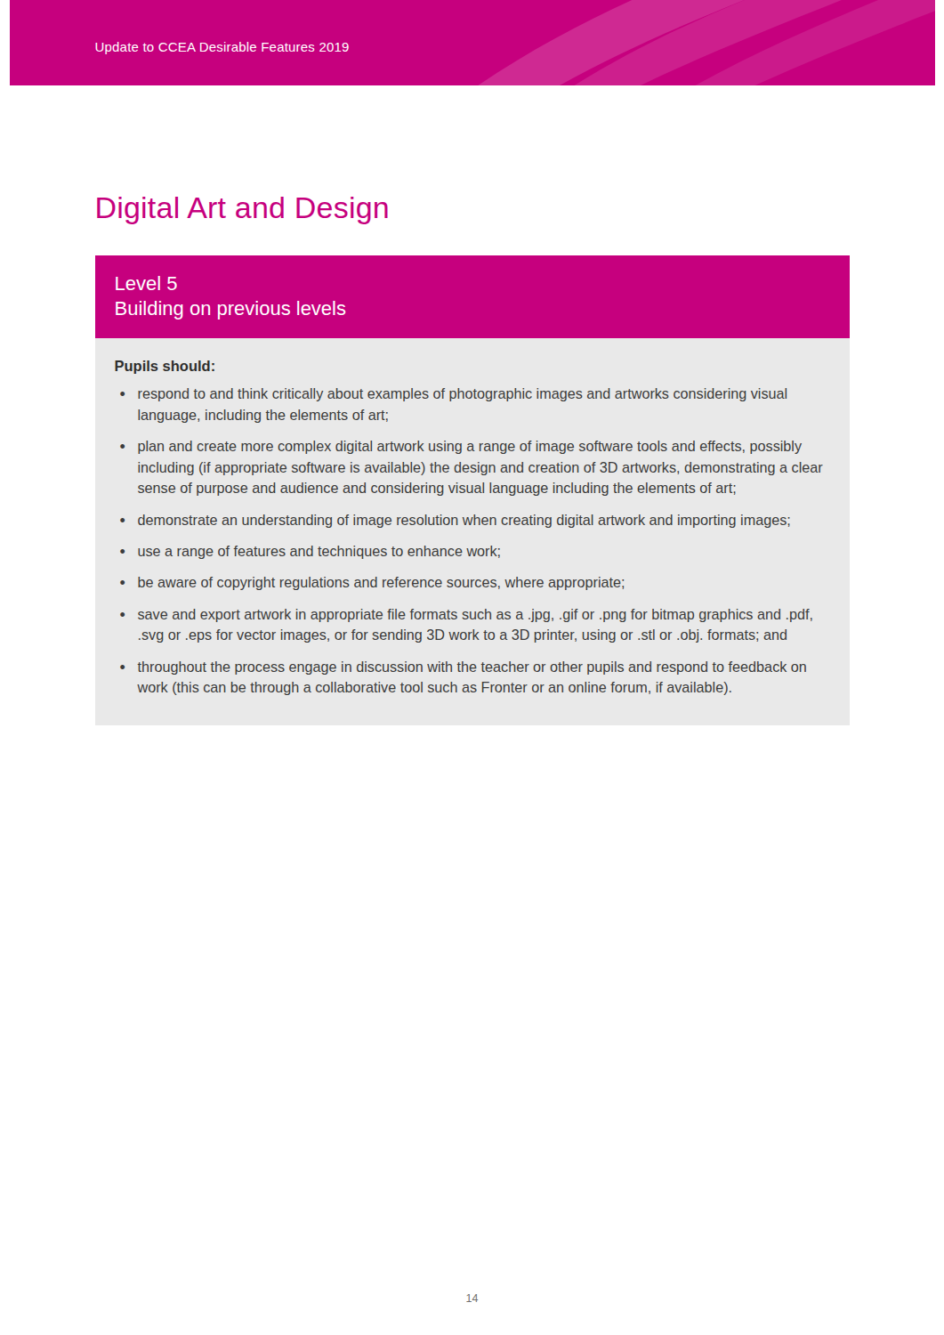Update to CCEA Desirable Features 2019
Digital Art and Design
Level 5
Building on previous levels
Pupils should:
respond to and think critically about examples of photographic images and artworks considering visual language, including the elements of art;
plan and create more complex digital artwork using a range of image software tools and effects, possibly including (if appropriate software is available) the design and creation of 3D artworks, demonstrating a clear sense of purpose and audience and considering visual language including the elements of art;
demonstrate an understanding of image resolution when creating digital artwork and importing images;
use a range of features and techniques to enhance work;
be aware of copyright regulations and reference sources, where appropriate;
save and export artwork in appropriate file formats such as a .jpg, .gif or .png for bitmap graphics and .pdf, .svg or .eps for vector images, or for sending 3D work to a 3D printer, using or .stl or .obj. formats; and
throughout the process engage in discussion with the teacher or other pupils and respond to feedback on work (this can be through a collaborative tool such as Fronter or an online forum, if available).
14